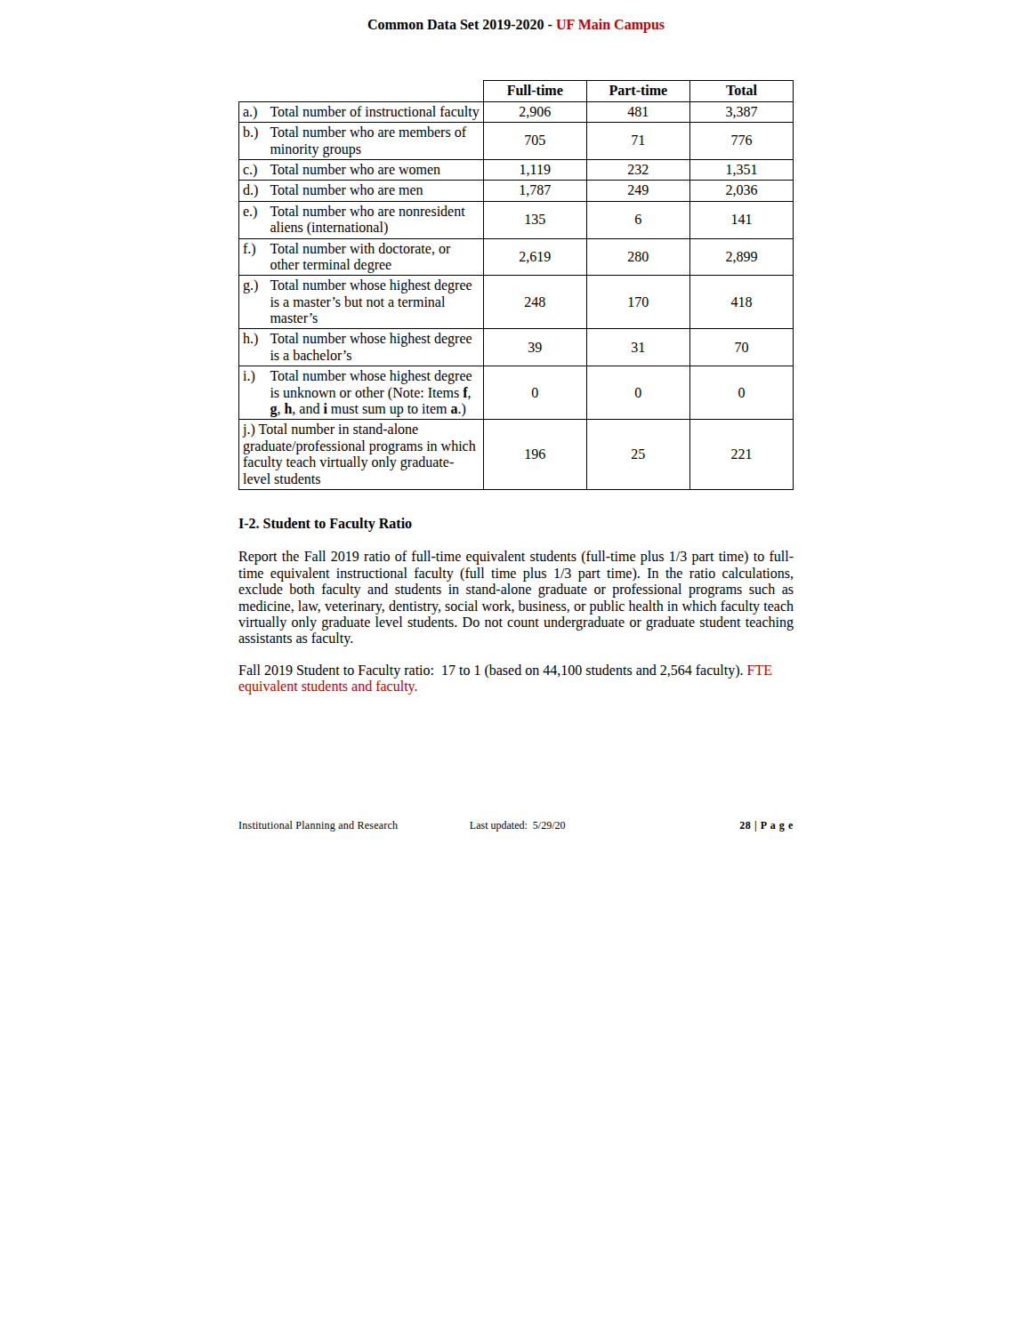Common Data Set 2019-2020 - UF Main Campus
| | Full-time | Part-time | Total |
| --- | --- | --- | --- |
| a.) Total number of instructional faculty | 2,906 | 481 | 3,387 |
| b.) Total number who are members of minority groups | 705 | 71 | 776 |
| c.) Total number who are women | 1,119 | 232 | 1,351 |
| d.) Total number who are men | 1,787 | 249 | 2,036 |
| e.) Total number who are nonresident aliens (international) | 135 | 6 | 141 |
| f.) Total number with doctorate, or other terminal degree | 2,619 | 280 | 2,899 |
| g.) Total number whose highest degree is a master’s but not a terminal master’s | 248 | 170 | 418 |
| h.) Total number whose highest degree is a bachelor’s | 39 | 31 | 70 |
| i.) Total number whose highest degree is unknown or other (Note: Items f , g , h , and i must sum up to item a .) | 0 | 0 | 0 |
| j.) Total number in stand-alone graduate/professional programs in which faculty teach virtually only graduate-level students | 196 | 25 | 221 |
I-2. Student to Faculty Ratio
Report the Fall 2019 ratio of full-time equivalent students (full-time plus 1/3 part time) to full-time equivalent instructional faculty (full time plus 1/3 part time). In the ratio calculations, exclude both faculty and students in stand-alone graduate or professional programs such as medicine, law, veterinary, dentistry, social work, business, or public health in which faculty teach virtually only graduate level students. Do not count undergraduate or graduate student teaching assistants as faculty.
Fall 2019 Student to Faculty ratio: 17 to 1 (based on 44,100 students and 2,564 faculty). FTE equivalent students and faculty.
Institutional Planning and Research
Last updated: 5/29/20
28 | P a g e